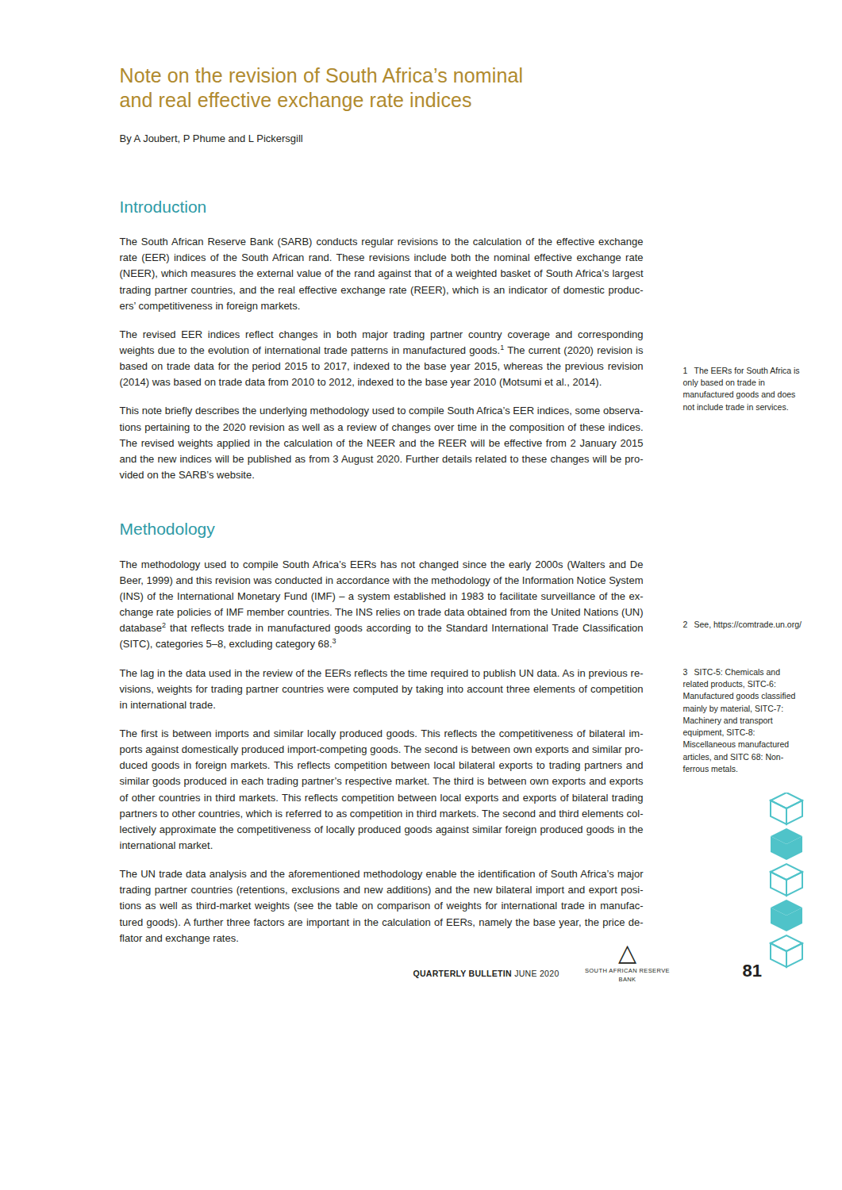Note on the revision of South Africa’s nominal
and real effective exchange rate indices
By A Joubert, P Phume and L Pickersgill
Introduction
The South African Reserve Bank (SARB) conducts regular revisions to the calculation of the effective exchange rate (EER) indices of the South African rand. These revisions include both the nominal effective exchange rate (NEER), which measures the external value of the rand against that of a weighted basket of South Africa’s largest trading partner countries, and the real effective exchange rate (REER), which is an indicator of domestic producers’ competitiveness in foreign markets.
The revised EER indices reflect changes in both major trading partner country coverage and corresponding weights due to the evolution of international trade patterns in manufactured goods.1 The current (2020) revision is based on trade data for the period 2015 to 2017, indexed to the base year 2015, whereas the previous revision (2014) was based on trade data from 2010 to 2012, indexed to the base year 2010 (Motsumi et al., 2014).
This note briefly describes the underlying methodology used to compile South Africa’s EER indices, some observations pertaining to the 2020 revision as well as a review of changes over time in the composition of these indices. The revised weights applied in the calculation of the NEER and the REER will be effective from 2 January 2015 and the new indices will be published as from 3 August 2020. Further details related to these changes will be provided on the SARB’s website.
Methodology
The methodology used to compile South Africa’s EERs has not changed since the early 2000s (Walters and De Beer, 1999) and this revision was conducted in accordance with the methodology of the Information Notice System (INS) of the International Monetary Fund (IMF) – a system established in 1983 to facilitate surveillance of the exchange rate policies of IMF member countries. The INS relies on trade data obtained from the United Nations (UN) database2 that reflects trade in manufactured goods according to the Standard International Trade Classification (SITC), categories 5–8, excluding category 68.3
The lag in the data used in the review of the EERs reflects the time required to publish UN data. As in previous revisions, weights for trading partner countries were computed by taking into account three elements of competition in international trade.
The first is between imports and similar locally produced goods. This reflects the competitiveness of bilateral imports against domestically produced import-competing goods. The second is between own exports and similar produced goods in foreign markets. This reflects competition between local bilateral exports to trading partners and similar goods produced in each trading partner’s respective market. The third is between own exports and exports of other countries in third markets. This reflects competition between local exports and exports of bilateral trading partners to other countries, which is referred to as competition in third markets. The second and third elements collectively approximate the competitiveness of locally produced goods against similar foreign produced goods in the international market.
The UN trade data analysis and the aforementioned methodology enable the identification of South Africa’s major trading partner countries (retentions, exclusions and new additions) and the new bilateral import and export positions as well as third-market weights (see the table on comparison of weights for international trade in manufactured goods). A further three factors are important in the calculation of EERs, namely the base year, the price deflator and exchange rates.
1 The EERs for South Africa is only based on trade in manufactured goods and does not include trade in services.
2 See, https://comtrade.un.org/
3 SITC-5: Chemicals and related products, SITC-6: Manufactured goods classified mainly by material, SITC-7: Machinery and transport equipment, SITC-8: Miscellaneous manufactured articles, and SITC 68: Non-ferrous metals.
QUARTERLY BULLETIN JUNE 2020
△
South African Reserve Bank
81